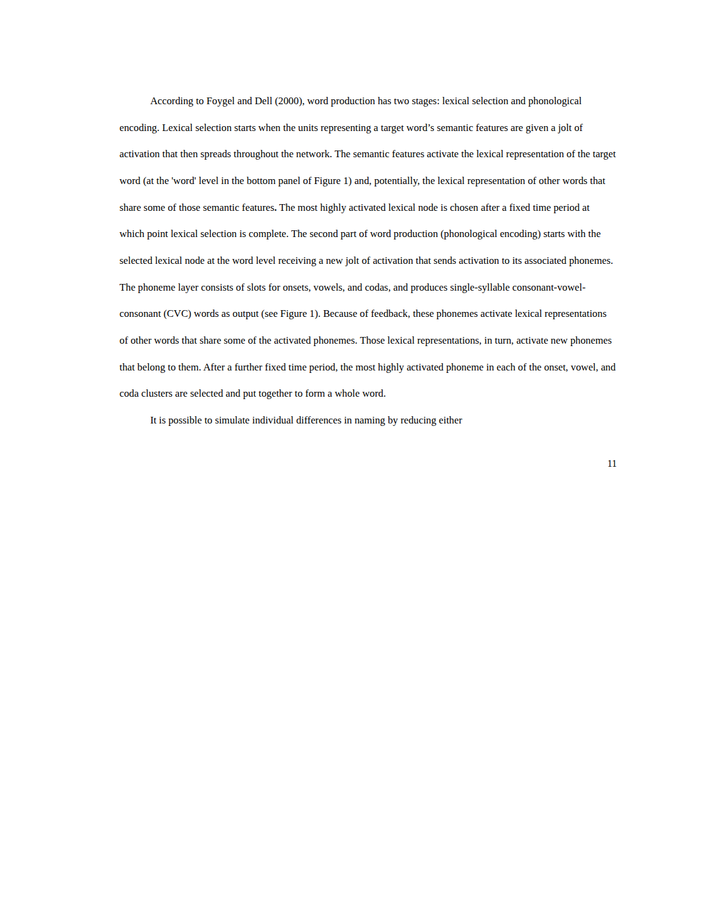According to Foygel and Dell (2000), word production has two stages: lexical selection and phonological encoding. Lexical selection starts when the units representing a target word’s semantic features are given a jolt of activation that then spreads throughout the network. The semantic features activate the lexical representation of the target word (at the 'word' level in the bottom panel of Figure 1) and, potentially, the lexical representation of other words that share some of those semantic features. The most highly activated lexical node is chosen after a fixed time period at which point lexical selection is complete. The second part of word production (phonological encoding) starts with the selected lexical node at the word level receiving a new jolt of activation that sends activation to its associated phonemes. The phoneme layer consists of slots for onsets, vowels, and codas, and produces single-syllable consonant-vowel-consonant (CVC) words as output (see Figure 1). Because of feedback, these phonemes activate lexical representations of other words that share some of the activated phonemes. Those lexical representations, in turn, activate new phonemes that belong to them. After a further fixed time period, the most highly activated phoneme in each of the onset, vowel, and coda clusters are selected and put together to form a whole word.
It is possible to simulate individual differences in naming by reducing either
11